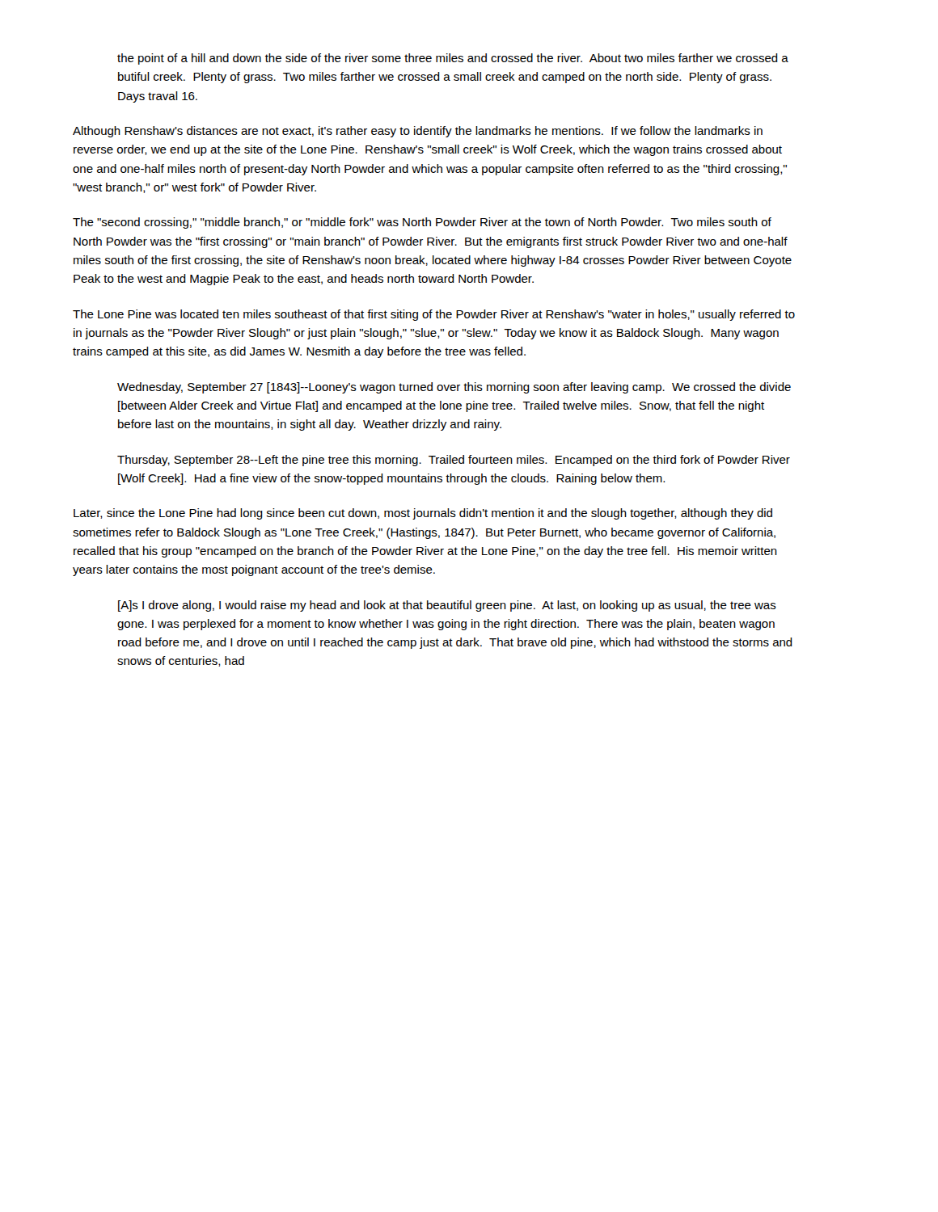the point of a hill and down the side of the river some three miles and crossed the river. About two miles farther we crossed a butiful creek. Plenty of grass. Two miles farther we crossed a small creek and camped on the north side. Plenty of grass. Days traval 16.
Although Renshaw's distances are not exact, it's rather easy to identify the landmarks he mentions. If we follow the landmarks in reverse order, we end up at the site of the Lone Pine. Renshaw's "small creek" is Wolf Creek, which the wagon trains crossed about one and one-half miles north of present-day North Powder and which was a popular campsite often referred to as the "third crossing," "west branch," or" west fork" of Powder River.
The "second crossing," "middle branch," or "middle fork" was North Powder River at the town of North Powder. Two miles south of North Powder was the "first crossing" or "main branch" of Powder River. But the emigrants first struck Powder River two and one-half miles south of the first crossing, the site of Renshaw's noon break, located where highway I-84 crosses Powder River between Coyote Peak to the west and Magpie Peak to the east, and heads north toward North Powder.
The Lone Pine was located ten miles southeast of that first siting of the Powder River at Renshaw's "water in holes," usually referred to in journals as the "Powder River Slough" or just plain "slough," "slue," or "slew." Today we know it as Baldock Slough. Many wagon trains camped at this site, as did James W. Nesmith a day before the tree was felled.
Wednesday, September 27 [1843]--Looney's wagon turned over this morning soon after leaving camp. We crossed the divide [between Alder Creek and Virtue Flat] and encamped at the lone pine tree. Trailed twelve miles. Snow, that fell the night before last on the mountains, in sight all day. Weather drizzly and rainy.
Thursday, September 28--Left the pine tree this morning. Trailed fourteen miles. Encamped on the third fork of Powder River [Wolf Creek]. Had a fine view of the snow-topped mountains through the clouds. Raining below them.
Later, since the Lone Pine had long since been cut down, most journals didn't mention it and the slough together, although they did sometimes refer to Baldock Slough as "Lone Tree Creek," (Hastings, 1847). But Peter Burnett, who became governor of California, recalled that his group "encamped on the branch of the Powder River at the Lone Pine," on the day the tree fell. His memoir written years later contains the most poignant account of the tree's demise.
[A]s I drove along, I would raise my head and look at that beautiful green pine. At last, on looking up as usual, the tree was gone. I was perplexed for a moment to know whether I was going in the right direction. There was the plain, beaten wagon road before me, and I drove on until I reached the camp just at dark. That brave old pine, which had withstood the storms and snows of centuries, had